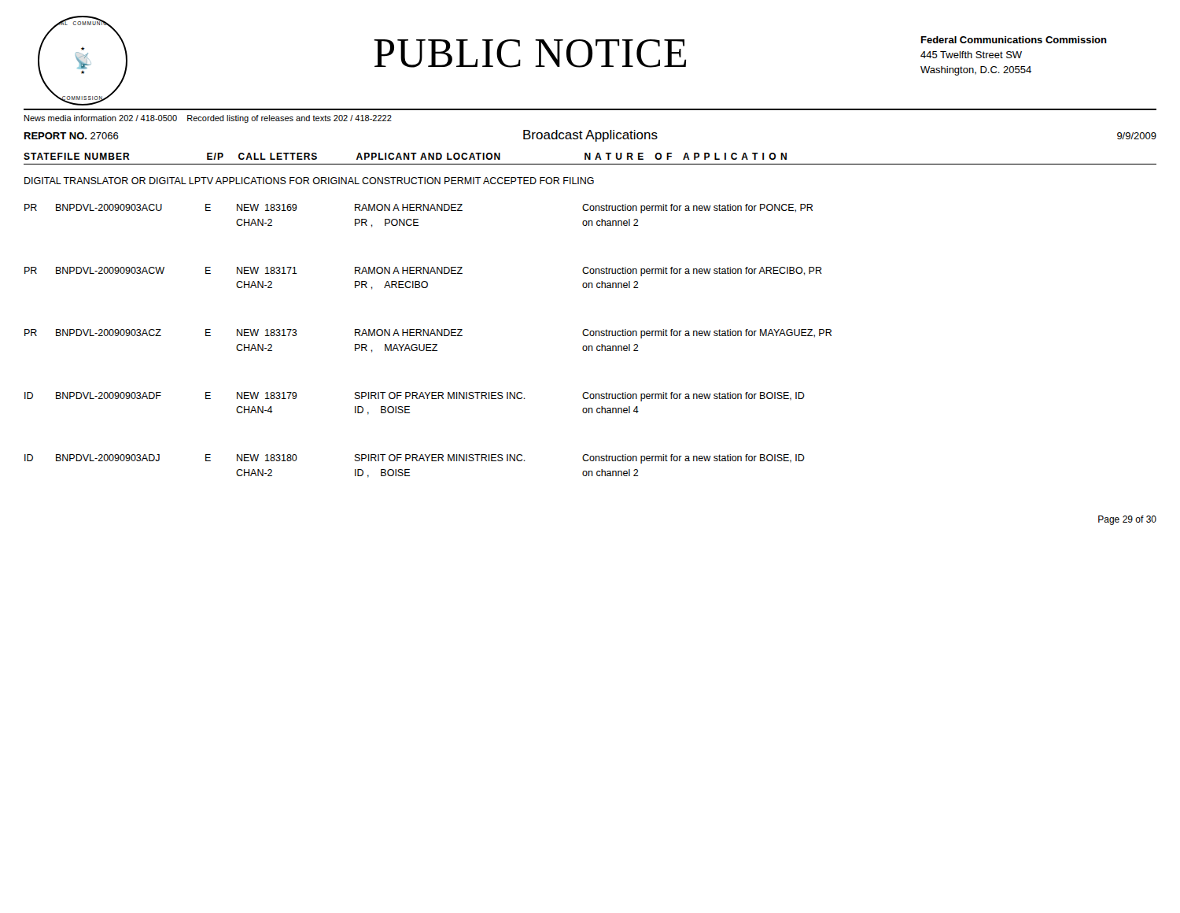FEDERAL COMMUNICATIONS
★
📡
★
COMMISSION
PUBLIC NOTICE
Federal Communications Commission
445 Twelfth Street SW
Washington, D.C. 20554
News media information 202 / 418-0500 Recorded listing of releases and texts 202 / 418-2222
REPORT NO. 27066
Broadcast Applications
9/9/2009
STATE
FILE NUMBER
E/P
CALL LETTERS
APPLICANT AND LOCATION
N A T U R E O F A P P L I C A T I O N
DIGITAL TRANSLATOR OR DIGITAL LPTV APPLICATIONS FOR ORIGINAL CONSTRUCTION PERMIT ACCEPTED FOR FILING
PR
BNPDVL-20090903ACU
E
NEW 183169CHAN-2
RAMON A HERNANDEZPR , PONCE
Construction permit for a new station for PONCE, PRon channel 2
PR
BNPDVL-20090903ACW
E
NEW 183171CHAN-2
RAMON A HERNANDEZPR , ARECIBO
Construction permit for a new station for ARECIBO, PRon channel 2
PR
BNPDVL-20090903ACZ
E
NEW 183173CHAN-2
RAMON A HERNANDEZPR , MAYAGUEZ
Construction permit for a new station for MAYAGUEZ, PRon channel 2
ID
BNPDVL-20090903ADF
E
NEW 183179CHAN-4
SPIRIT OF PRAYER MINISTRIES INC.ID , BOISE
Construction permit for a new station for BOISE, IDon channel 4
ID
BNPDVL-20090903ADJ
E
NEW 183180CHAN-2
SPIRIT OF PRAYER MINISTRIES INC.ID , BOISE
Construction permit for a new station for BOISE, IDon channel 2
Page 29 of 30